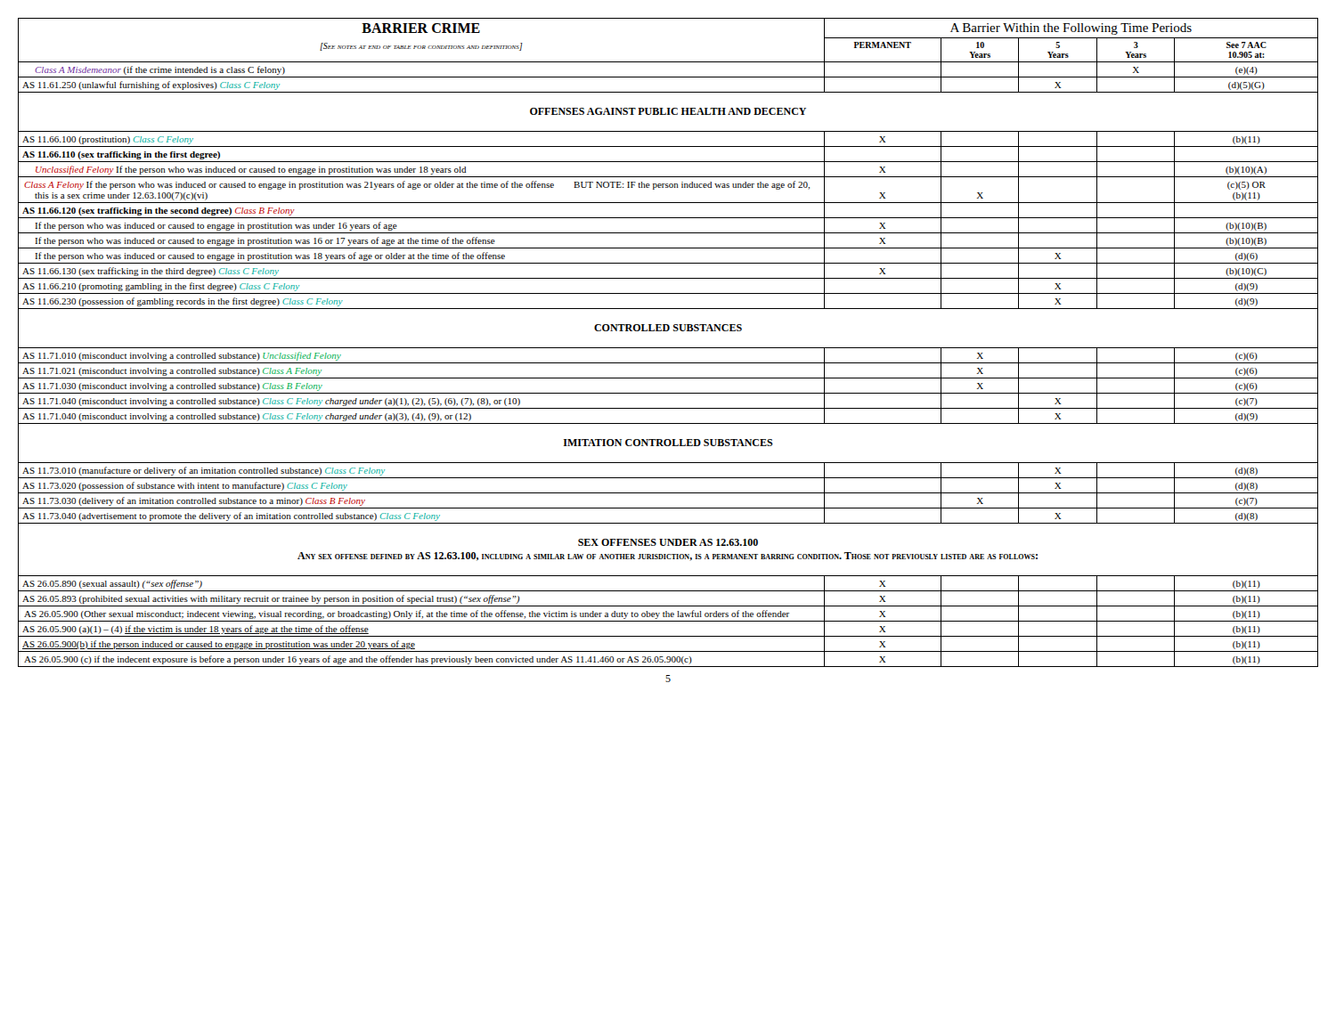| BARRIER CRIME [See notes at end of table for conditions and definitions] | A Barrier Within the Following Time Periods |
| --- | --- |
| PERMANENT | 10 Years | 5 Years | 3 Years | See 7 AAC 10.905 at: |
| Class A Misdemeanor (if the crime intended is a class C felony) | | | | X | (e)(4) |
| AS 11.61.250 (unlawful furnishing of explosives) Class C Felony | | | X | | (d)(5)(G) |
| OFFENSES AGAINST PUBLIC HEALTH AND DECENCY |
| AS 11.66.100 (prostitution) Class C Felony | X | | | | (b)(11) |
| AS 11.66.110 (sex trafficking in the first degree) | | | | | |
| Unclassified Felony If the person who was induced or caused to engage in prostitution was under 18 years old | X | | | | (b)(10)(A) |
| Class A Felony If the person who was induced or caused to engage in prostitution was 21years of age or older at the time of the offense BUT NOTE: IF the person induced was under the age of 20, this is a sex crime under 12.63.100(7)(c)(vi) | X | X | | | (c)(5) OR (b)(11) |
| AS 11.66.120 (sex trafficking in the second degree) Class B Felony | | | | | |
| If the person who was induced or caused to engage in prostitution was under 16 years of age | X | | | | (b)(10)(B) |
| If the person who was induced or caused to engage in prostitution was 16 or 17 years of age at the time of the offense | X | | | | (b)(10)(B) |
| If the person who was induced or caused to engage in prostitution was 18 years of age or older at the time of the offense | | | X | | (d)(6) |
| AS 11.66.130 (sex trafficking in the third degree) Class C Felony | X | | | | (b)(10)(C) |
| AS 11.66.210 (promoting gambling in the first degree) Class C Felony | | | X | | (d)(9) |
| AS 11.66.230 (possession of gambling records in the first degree) Class C Felony | | | X | | (d)(9) |
| CONTROLLED SUBSTANCES |
| AS 11.71.010 (misconduct involving a controlled substance) Unclassified Felony | | X | | | (c)(6) |
| AS 11.71.021 (misconduct involving a controlled substance) Class A Felony | | X | | | (c)(6) |
| AS 11.71.030 (misconduct involving a controlled substance) Class B Felony | | X | | | (c)(6) |
| AS 11.71.040 (misconduct involving a controlled substance) Class C Felony charged under (a)(1), (2), (5), (6), (7), (8), or (10) | | | X | | (c)(7) |
| AS 11.71.040 (misconduct involving a controlled substance) Class C Felony charged under (a)(3), (4), (9), or (12) | | | X | | (d)(9) |
| IMITATION CONTROLLED SUBSTANCES |
| AS 11.73.010 (manufacture or delivery of an imitation controlled substance) Class C Felony | | | X | | (d)(8) |
| AS 11.73.020 (possession of substance with intent to manufacture) Class C Felony | | | X | | (d)(8) |
| AS 11.73.030 (delivery of an imitation controlled substance to a minor) Class B Felony | | X | | | (c)(7) |
| AS 11.73.040 (advertisement to promote the delivery of an imitation controlled substance) Class C Felony | | | X | | (d)(8) |
| SEX OFFENSES UNDER AS 12.63.100 Any sex offense defined by AS 12.63.100, including a similar law of another jurisdiction, is a permanent barring condition. Those not previously listed are as follows: |
| AS 26.05.890 (sexual assault) (“sex offense”) | X | | | | (b)(11) |
| AS 26.05.893 (prohibited sexual activities with military recruit or trainee by person in position of special trust) (“sex offense”) | X | | | | (b)(11) |
| AS 26.05.900 (Other sexual misconduct; indecent viewing, visual recording, or broadcasting) Only if, at the time of the offense, the victim is under a duty to obey the lawful orders of the offender | X | | | | (b)(11) |
| AS 26.05.900 (a)(1) – (4) if the victim is under 18 years of age at the time of the offense | X | | | | (b)(11) |
| AS 26.05.900(b) if the person induced or caused to engage in prostitution was under 20 years of age | X | | | | (b)(11) |
| AS 26.05.900 (c) if the indecent exposure is before a person under 16 years of age and the offender has previously been convicted under AS 11.41.460 or AS 26.05.900(c) | X | | | | (b)(11) |
5